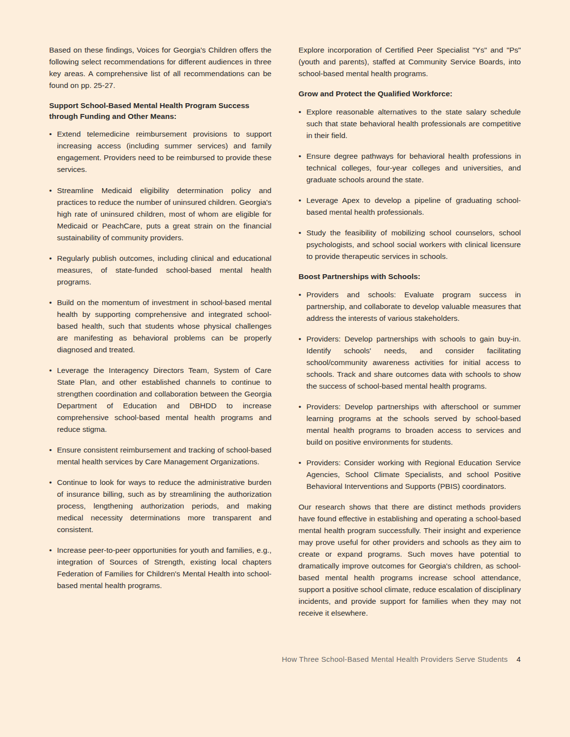Based on these findings, Voices for Georgia's Children offers the following select recommendations for different audiences in three key areas. A comprehensive list of all recommendations can be found on pp. 25-27.
Support School-Based Mental Health Program Success through Funding and Other Means:
Extend telemedicine reimbursement provisions to support increasing access (including summer services) and family engagement. Providers need to be reimbursed to provide these services.
Streamline Medicaid eligibility determination policy and practices to reduce the number of uninsured children. Georgia's high rate of uninsured children, most of whom are eligible for Medicaid or PeachCare, puts a great strain on the financial sustainability of community providers.
Regularly publish outcomes, including clinical and educational measures, of state-funded school-based mental health programs.
Build on the momentum of investment in school-based mental health by supporting comprehensive and integrated school-based health, such that students whose physical challenges are manifesting as behavioral problems can be properly diagnosed and treated.
Leverage the Interagency Directors Team, System of Care State Plan, and other established channels to continue to strengthen coordination and collaboration between the Georgia Department of Education and DBHDD to increase comprehensive school-based mental health programs and reduce stigma.
Ensure consistent reimbursement and tracking of school-based mental health services by Care Management Organizations.
Continue to look for ways to reduce the administrative burden of insurance billing, such as by streamlining the authorization process, lengthening authorization periods, and making medical necessity determinations more transparent and consistent.
Increase peer-to-peer opportunities for youth and families, e.g., integration of Sources of Strength, existing local chapters Federation of Families for Children's Mental Health into school-based mental health programs.
Explore incorporation of Certified Peer Specialist "Ys" and "Ps" (youth and parents), staffed at Community Service Boards, into school-based mental health programs.
Grow and Protect the Qualified Workforce:
Explore reasonable alternatives to the state salary schedule such that state behavioral health professionals are competitive in their field.
Ensure degree pathways for behavioral health professions in technical colleges, four-year colleges and universities, and graduate schools around the state.
Leverage Apex to develop a pipeline of graduating school-based mental health professionals.
Study the feasibility of mobilizing school counselors, school psychologists, and school social workers with clinical licensure to provide therapeutic services in schools.
Boost Partnerships with Schools:
Providers and schools: Evaluate program success in partnership, and collaborate to develop valuable measures that address the interests of various stakeholders.
Providers: Develop partnerships with schools to gain buy-in. Identify schools' needs, and consider facilitating school/community awareness activities for initial access to schools. Track and share outcomes data with schools to show the success of school-based mental health programs.
Providers: Develop partnerships with afterschool or summer learning programs at the schools served by school-based mental health programs to broaden access to services and build on positive environments for students.
Providers: Consider working with Regional Education Service Agencies, School Climate Specialists, and school Positive Behavioral Interventions and Supports (PBIS) coordinators.
Our research shows that there are distinct methods providers have found effective in establishing and operating a school-based mental health program successfully. Their insight and experience may prove useful for other providers and schools as they aim to create or expand programs. Such moves have potential to dramatically improve outcomes for Georgia's children, as school-based mental health programs increase school attendance, support a positive school climate, reduce escalation of disciplinary incidents, and provide support for families when they may not receive it elsewhere.
How Three School-Based Mental Health Providers Serve Students4